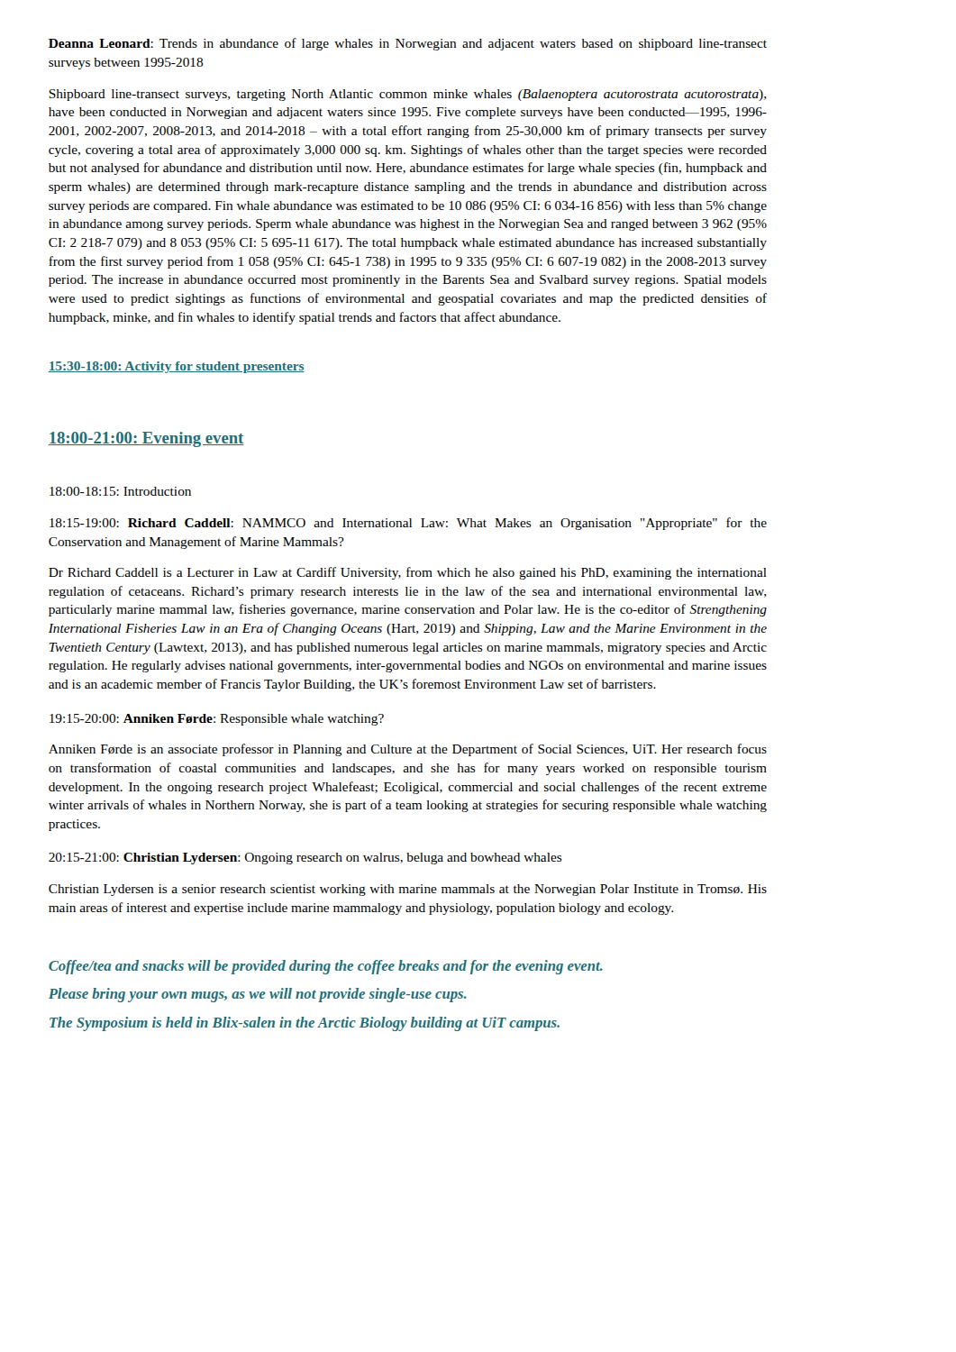Deanna Leonard: Trends in abundance of large whales in Norwegian and adjacent waters based on shipboard line-transect surveys between 1995-2018
Shipboard line-transect surveys, targeting North Atlantic common minke whales (Balaenoptera acutorostrata acutorostrata), have been conducted in Norwegian and adjacent waters since 1995. Five complete surveys have been conducted—1995, 1996-2001, 2002-2007, 2008-2013, and 2014-2018 – with a total effort ranging from 25-30,000 km of primary transects per survey cycle, covering a total area of approximately 3,000 000 sq. km. Sightings of whales other than the target species were recorded but not analysed for abundance and distribution until now. Here, abundance estimates for large whale species (fin, humpback and sperm whales) are determined through mark-recapture distance sampling and the trends in abundance and distribution across survey periods are compared. Fin whale abundance was estimated to be 10 086 (95% CI: 6 034-16 856) with less than 5% change in abundance among survey periods. Sperm whale abundance was highest in the Norwegian Sea and ranged between 3 962 (95% CI: 2 218-7 079) and 8 053 (95% CI: 5 695-11 617). The total humpback whale estimated abundance has increased substantially from the first survey period from 1 058 (95% CI: 645-1 738) in 1995 to 9 335 (95% CI: 6 607-19 082) in the 2008-2013 survey period. The increase in abundance occurred most prominently in the Barents Sea and Svalbard survey regions. Spatial models were used to predict sightings as functions of environmental and geospatial covariates and map the predicted densities of humpback, minke, and fin whales to identify spatial trends and factors that affect abundance.
15:30-18:00: Activity for student presenters
18:00-21:00: Evening event
18:00-18:15: Introduction
18:15-19:00: Richard Caddell: NAMMCO and International Law: What Makes an Organisation "Appropriate" for the Conservation and Management of Marine Mammals?
Dr Richard Caddell is a Lecturer in Law at Cardiff University, from which he also gained his PhD, examining the international regulation of cetaceans. Richard’s primary research interests lie in the law of the sea and international environmental law, particularly marine mammal law, fisheries governance, marine conservation and Polar law. He is the co-editor of Strengthening International Fisheries Law in an Era of Changing Oceans (Hart, 2019) and Shipping, Law and the Marine Environment in the Twentieth Century (Lawtext, 2013), and has published numerous legal articles on marine mammals, migratory species and Arctic regulation. He regularly advises national governments, inter-governmental bodies and NGOs on environmental and marine issues and is an academic member of Francis Taylor Building, the UK’s foremost Environment Law set of barristers.
19:15-20:00: Anniken Førde: Responsible whale watching?
Anniken Førde is an associate professor in Planning and Culture at the Department of Social Sciences, UiT. Her research focus on transformation of coastal communities and landscapes, and she has for many years worked on responsible tourism development. In the ongoing research project Whalefeast; Ecoligical, commercial and social challenges of the recent extreme winter arrivals of whales in Northern Norway, she is part of a team looking at strategies for securing responsible whale watching practices.
20:15-21:00: Christian Lydersen: Ongoing research on walrus, beluga and bowhead whales
Christian Lydersen is a senior research scientist working with marine mammals at the Norwegian Polar Institute in Tromsø. His main areas of interest and expertise include marine mammalogy and physiology, population biology and ecology.
Coffee/tea and snacks will be provided during the coffee breaks and for the evening event.
Please bring your own mugs, as we will not provide single-use cups.
The Symposium is held in Blix-salen in the Arctic Biology building at UiT campus.